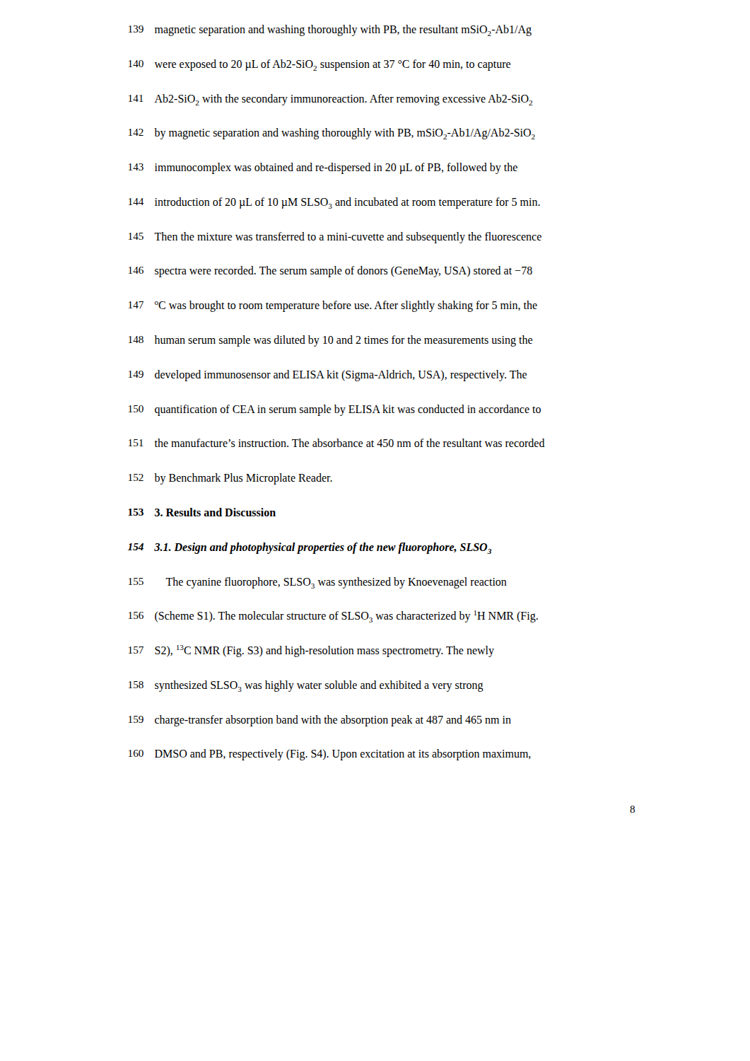magnetic separation and washing thoroughly with PB, the resultant mSiO2-Ab1/Ag
were exposed to 20 µL of Ab2-SiO2 suspension at 37 °C for 40 min, to capture
Ab2-SiO2 with the secondary immunoreaction. After removing excessive Ab2-SiO2
by magnetic separation and washing thoroughly with PB, mSiO2-Ab1/Ag/Ab2-SiO2
immunocomplex was obtained and re-dispersed in 20 µL of PB, followed by the
introduction of 20 µL of 10 µM SLSO3 and incubated at room temperature for 5 min.
Then the mixture was transferred to a mini-cuvette and subsequently the fluorescence
spectra were recorded. The serum sample of donors (GeneMay, USA) stored at −78
oC was brought to room temperature before use. After slightly shaking for 5 min, the
human serum sample was diluted by 10 and 2 times for the measurements using the
developed immunosensor and ELISA kit (Sigma-Aldrich, USA), respectively. The
quantification of CEA in serum sample by ELISA kit was conducted in accordance to
the manufacture’s instruction. The absorbance at 450 nm of the resultant was recorded
by Benchmark Plus Microplate Reader.
3. Results and Discussion
3.1. Design and photophysical properties of the new fluorophore, SLSO3
The cyanine fluorophore, SLSO3 was synthesized by Knoevenagel reaction
(Scheme S1). The molecular structure of SLSO3 was characterized by 1H NMR (Fig.
S2), 13C NMR (Fig. S3) and high-resolution mass spectrometry. The newly
synthesized SLSO3 was highly water soluble and exhibited a very strong
charge-transfer absorption band with the absorption peak at 487 and 465 nm in
DMSO and PB, respectively (Fig. S4). Upon excitation at its absorption maximum,
8